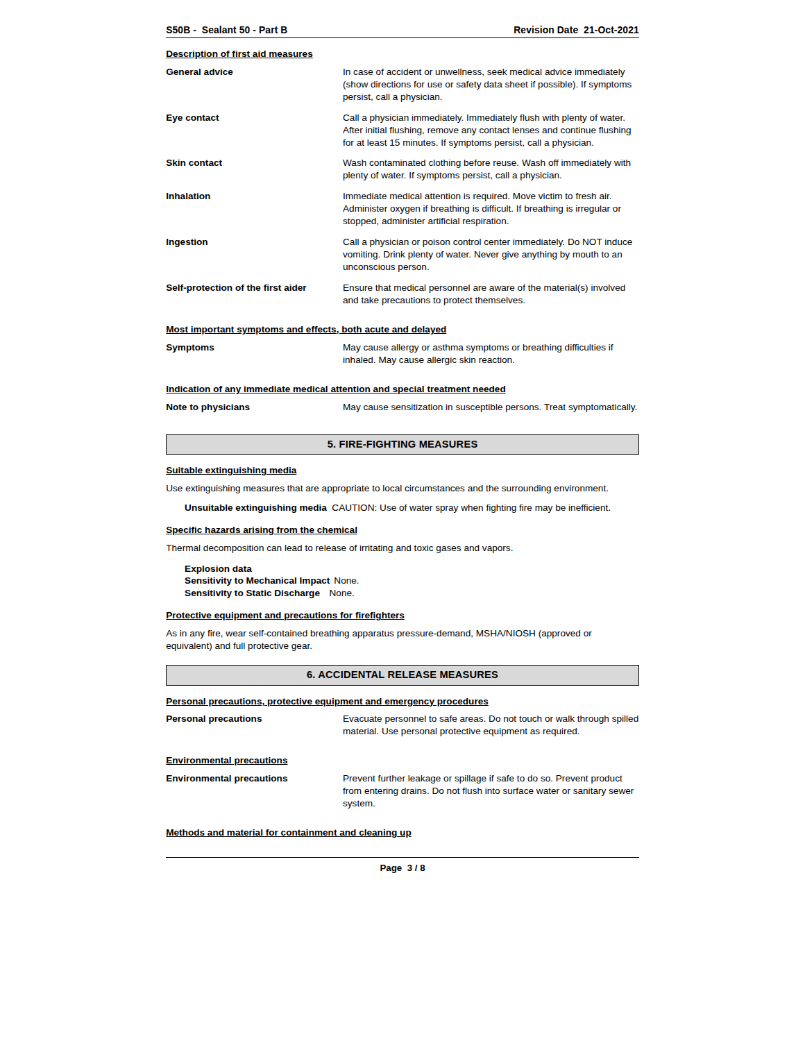S50B - Sealant 50 - Part B
Revision Date 21-Oct-2021
Description of first aid measures
| General advice | In case of accident or unwellness, seek medical advice immediately (show directions for use or safety data sheet if possible). If symptoms persist, call a physician. |
| Eye contact | Call a physician immediately. Immediately flush with plenty of water. After initial flushing, remove any contact lenses and continue flushing for at least 15 minutes. If symptoms persist, call a physician. |
| Skin contact | Wash contaminated clothing before reuse. Wash off immediately with plenty of water. If symptoms persist, call a physician. |
| Inhalation | Immediate medical attention is required. Move victim to fresh air. Administer oxygen if breathing is difficult. If breathing is irregular or stopped, administer artificial respiration. |
| Ingestion | Call a physician or poison control center immediately. Do NOT induce vomiting. Drink plenty of water. Never give anything by mouth to an unconscious person. |
| Self-protection of the first aider | Ensure that medical personnel are aware of the material(s) involved and take precautions to protect themselves. |
Most important symptoms and effects, both acute and delayed
| Symptoms | May cause allergy or asthma symptoms or breathing difficulties if inhaled. May cause allergic skin reaction. |
Indication of any immediate medical attention and special treatment needed
| Note to physicians | May cause sensitization in susceptible persons. Treat symptomatically. |
5. FIRE-FIGHTING MEASURES
Suitable extinguishing media
Use extinguishing measures that are appropriate to local circumstances and the surrounding environment.
Unsuitable extinguishing media CAUTION: Use of water spray when fighting fire may be inefficient.
Specific hazards arising from the chemical
Thermal decomposition can lead to release of irritating and toxic gases and vapors.
Explosion data
Sensitivity to Mechanical Impact None.
Sensitivity to Static Discharge None.
Protective equipment and precautions for firefighters
As in any fire, wear self-contained breathing apparatus pressure-demand, MSHA/NIOSH (approved or equivalent) and full protective gear.
6. ACCIDENTAL RELEASE MEASURES
Personal precautions, protective equipment and emergency procedures
| Personal precautions | Evacuate personnel to safe areas. Do not touch or walk through spilled material. Use personal protective equipment as required. |
Environmental precautions
| Environmental precautions | Prevent further leakage or spillage if safe to do so. Prevent product from entering drains. Do not flush into surface water or sanitary sewer system. |
Methods and material for containment and cleaning up
Page 3 / 8